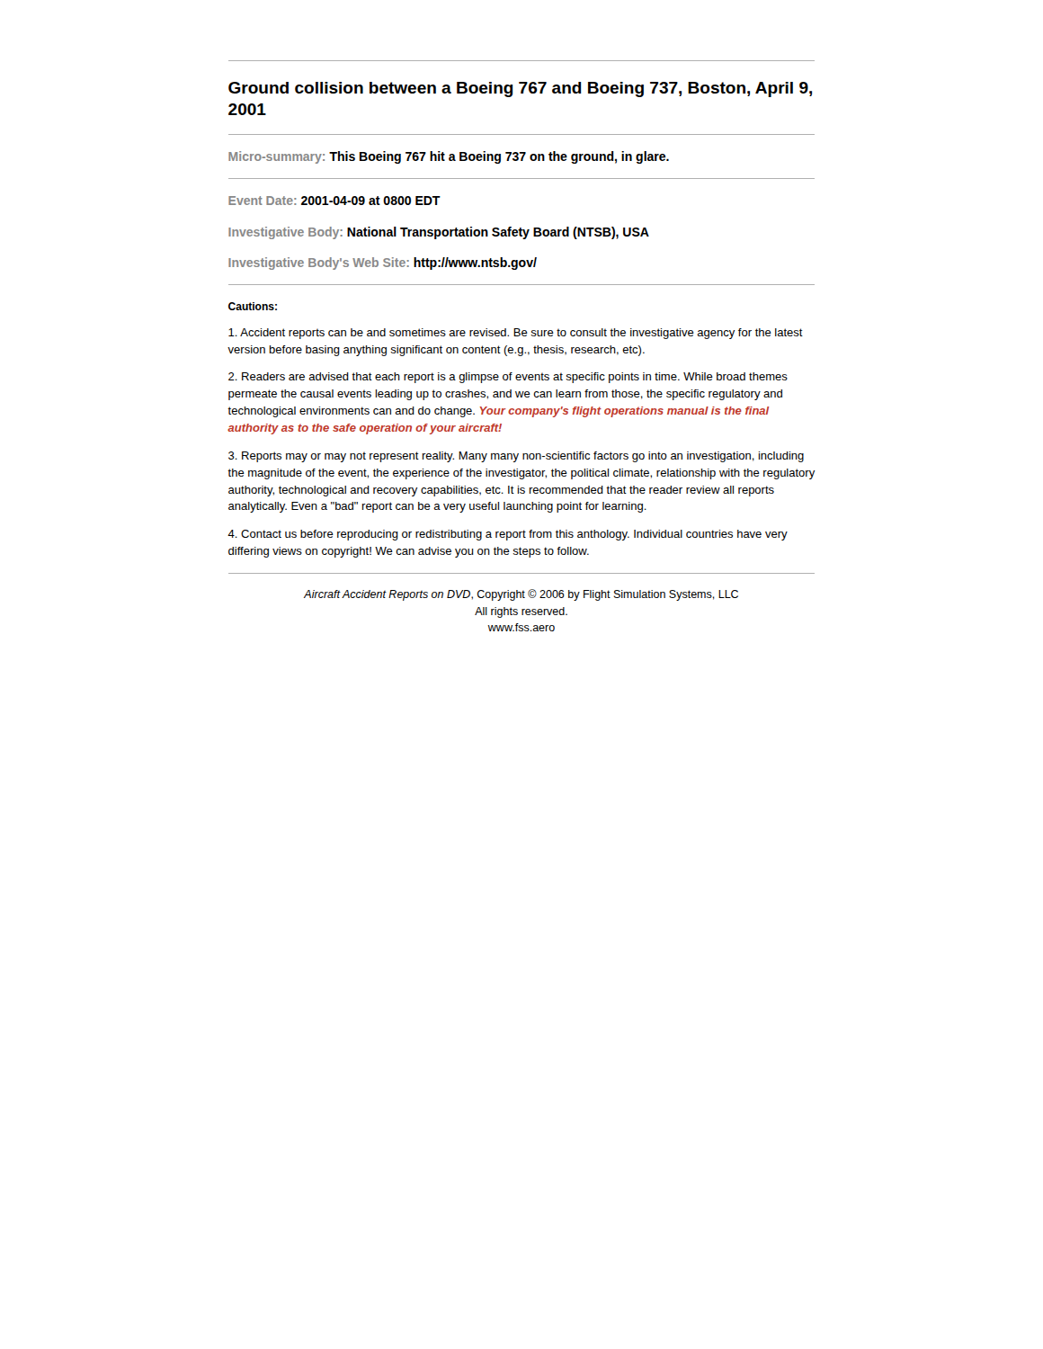Ground collision between a Boeing 767 and Boeing 737, Boston, April 9, 2001
Micro-summary: This Boeing 767 hit a Boeing 737 on the ground, in glare.
Event Date: 2001-04-09 at 0800 EDT
Investigative Body: National Transportation Safety Board (NTSB), USA
Investigative Body's Web Site: http://www.ntsb.gov/
Cautions:
1. Accident reports can be and sometimes are revised. Be sure to consult the investigative agency for the latest version before basing anything significant on content (e.g., thesis, research, etc).
2. Readers are advised that each report is a glimpse of events at specific points in time. While broad themes permeate the causal events leading up to crashes, and we can learn from those, the specific regulatory and technological environments can and do change. Your company's flight operations manual is the final authority as to the safe operation of your aircraft!
3. Reports may or may not represent reality. Many many non-scientific factors go into an investigation, including the magnitude of the event, the experience of the investigator, the political climate, relationship with the regulatory authority, technological and recovery capabilities, etc. It is recommended that the reader review all reports analytically. Even a "bad" report can be a very useful launching point for learning.
4. Contact us before reproducing or redistributing a report from this anthology. Individual countries have very differing views on copyright! We can advise you on the steps to follow.
Aircraft Accident Reports on DVD, Copyright © 2006 by Flight Simulation Systems, LLC
All rights reserved.
www.fss.aero